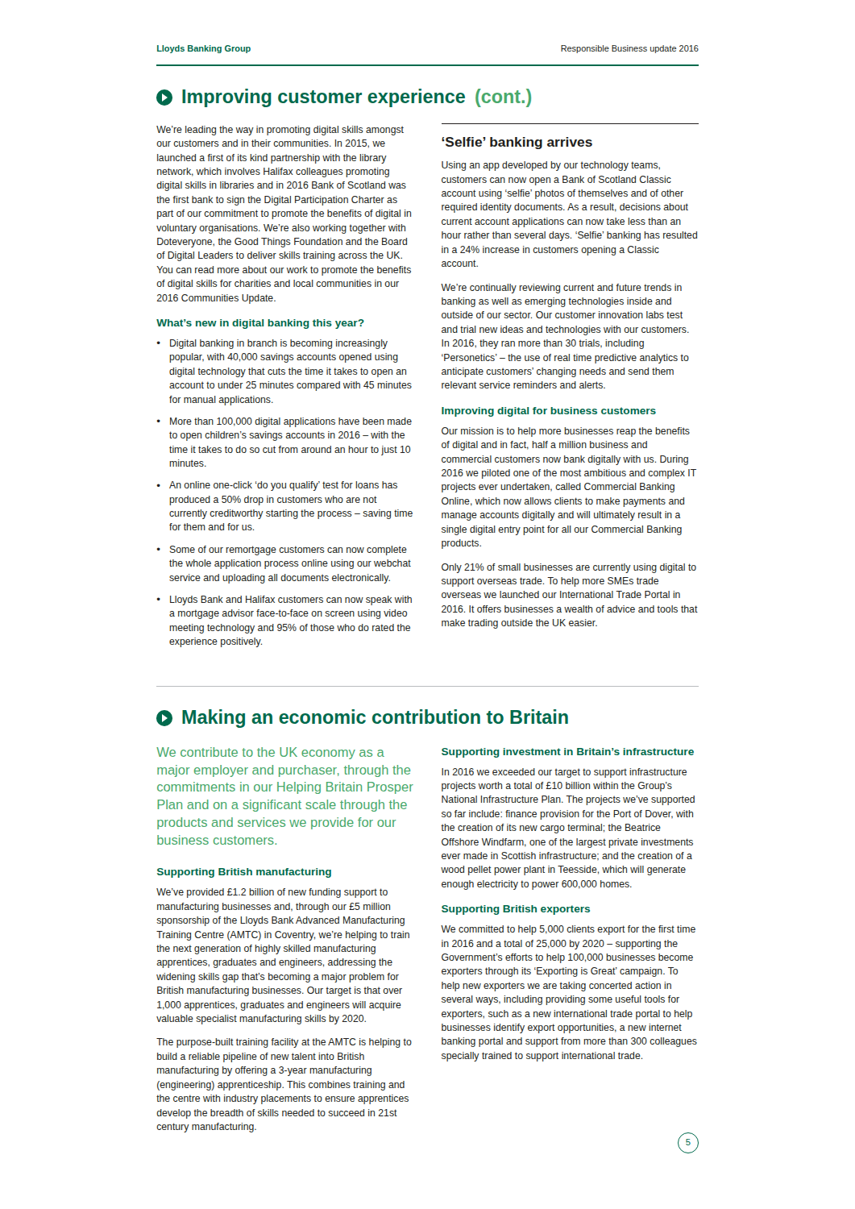Lloyds Banking Group Responsible Business update 2016
Improving customer experience (cont.)
We’re leading the way in promoting digital skills amongst our customers and in their communities. In 2015, we launched a first of its kind partnership with the library network, which involves Halifax colleagues promoting digital skills in libraries and in 2016 Bank of Scotland was the first bank to sign the Digital Participation Charter as part of our commitment to promote the benefits of digital in voluntary organisations. We’re also working together with Doteveryone, the Good Things Foundation and the Board of Digital Leaders to deliver skills training across the UK. You can read more about our work to promote the benefits of digital skills for charities and local communities in our 2016 Communities Update.
What’s new in digital banking this year?
Digital banking in branch is becoming increasingly popular, with 40,000 savings accounts opened using digital technology that cuts the time it takes to open an account to under 25 minutes compared with 45 minutes for manual applications.
More than 100,000 digital applications have been made to open children’s savings accounts in 2016 – with the time it takes to do so cut from around an hour to just 10 minutes.
An online one-click ‘do you qualify’ test for loans has produced a 50% drop in customers who are not currently creditworthy starting the process – saving time for them and for us.
Some of our remortgage customers can now complete the whole application process online using our webchat service and uploading all documents electronically.
Lloyds Bank and Halifax customers can now speak with a mortgage advisor face-to-face on screen using video meeting technology and 95% of those who do rated the experience positively.
‘Selfie’ banking arrives
Using an app developed by our technology teams, customers can now open a Bank of Scotland Classic account using ‘selfie’ photos of themselves and of other required identity documents. As a result, decisions about current account applications can now take less than an hour rather than several days. ‘Selfie’ banking has resulted in a 24% increase in customers opening a Classic account.
We’re continually reviewing current and future trends in banking as well as emerging technologies inside and outside of our sector. Our customer innovation labs test and trial new ideas and technologies with our customers. In 2016, they ran more than 30 trials, including ‘Personetics’ – the use of real time predictive analytics to anticipate customers’ changing needs and send them relevant service reminders and alerts.
Improving digital for business customers
Our mission is to help more businesses reap the benefits of digital and in fact, half a million business and commercial customers now bank digitally with us. During 2016 we piloted one of the most ambitious and complex IT projects ever undertaken, called Commercial Banking Online, which now allows clients to make payments and manage accounts digitally and will ultimately result in a single digital entry point for all our Commercial Banking products.
Only 21% of small businesses are currently using digital to support overseas trade. To help more SMEs trade overseas we launched our International Trade Portal in 2016. It offers businesses a wealth of advice and tools that make trading outside the UK easier.
Making an economic contribution to Britain
We contribute to the UK economy as a major employer and purchaser, through the commitments in our Helping Britain Prosper Plan and on a significant scale through the products and services we provide for our business customers.
Supporting British manufacturing
We’ve provided £1.2 billion of new funding support to manufacturing businesses and, through our £5 million sponsorship of the Lloyds Bank Advanced Manufacturing Training Centre (AMTC) in Coventry, we’re helping to train the next generation of highly skilled manufacturing apprentices, graduates and engineers, addressing the widening skills gap that’s becoming a major problem for British manufacturing businesses. Our target is that over 1,000 apprentices, graduates and engineers will acquire valuable specialist manufacturing skills by 2020.
The purpose-built training facility at the AMTC is helping to build a reliable pipeline of new talent into British manufacturing by offering a 3-year manufacturing (engineering) apprenticeship. This combines training and the centre with industry placements to ensure apprentices develop the breadth of skills needed to succeed in 21st century manufacturing.
Supporting investment in Britain’s infrastructure
In 2016 we exceeded our target to support infrastructure projects worth a total of £10 billion within the Group’s National Infrastructure Plan. The projects we’ve supported so far include: finance provision for the Port of Dover, with the creation of its new cargo terminal; the Beatrice Offshore Windfarm, one of the largest private investments ever made in Scottish infrastructure; and the creation of a wood pellet power plant in Teesside, which will generate enough electricity to power 600,000 homes.
Supporting British exporters
We committed to help 5,000 clients export for the first time in 2016 and a total of 25,000 by 2020 – supporting the Government’s efforts to help 100,000 businesses become exporters through its ‘Exporting is Great’ campaign. To help new exporters we are taking concerted action in several ways, including providing some useful tools for exporters, such as a new international trade portal to help businesses identify export opportunities, a new internet banking portal and support from more than 300 colleagues specially trained to support international trade.
5